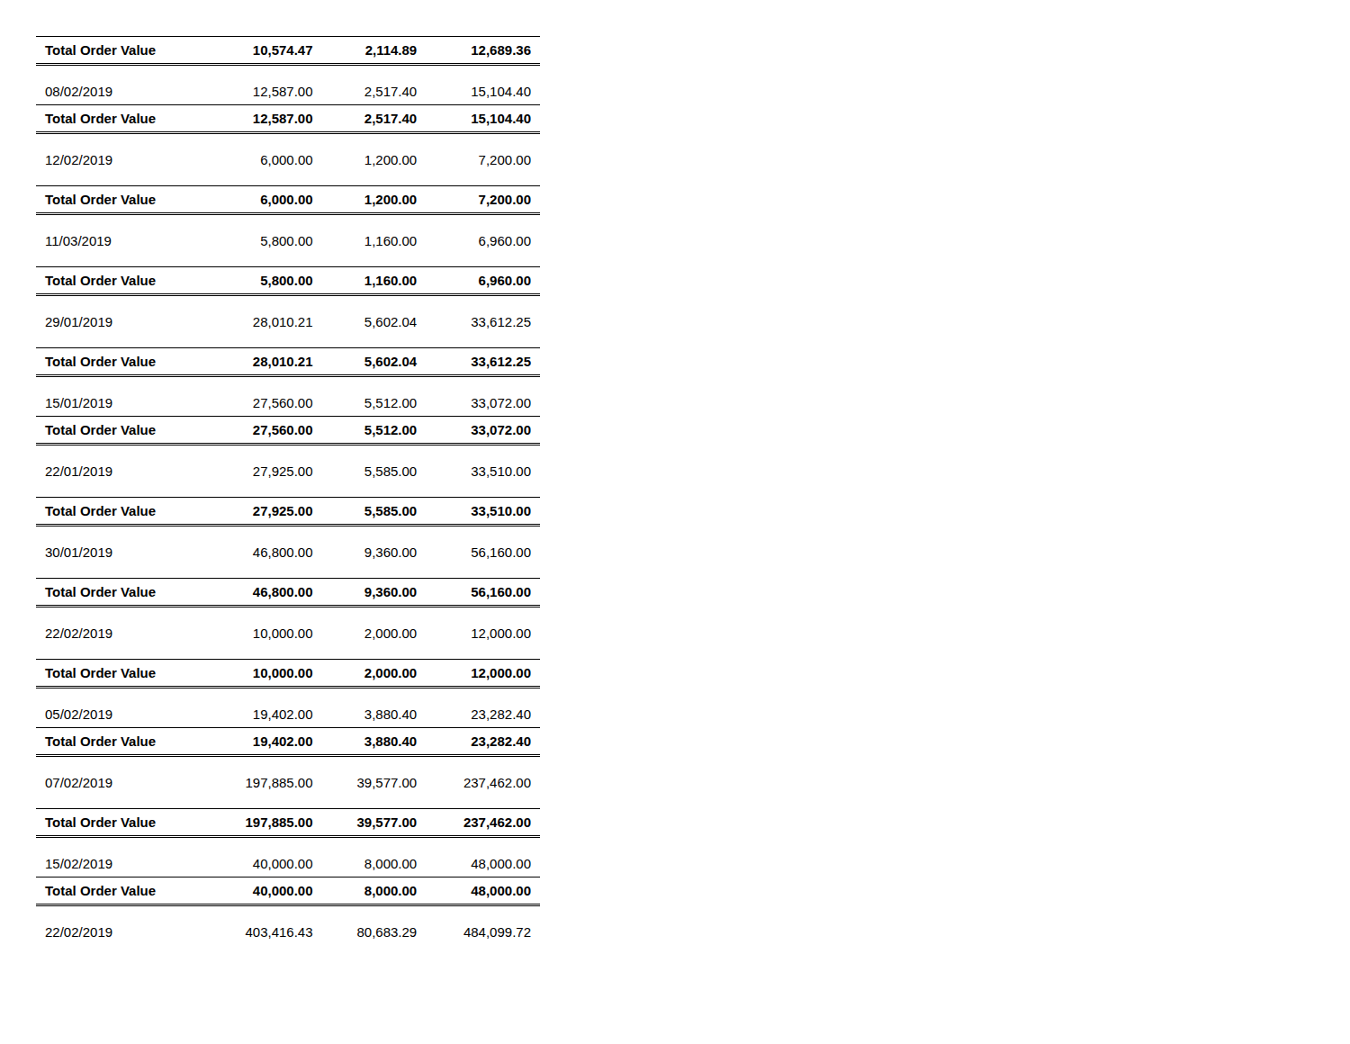| Total Order Value | 10,574.47 | 2,114.89 | 12,689.36 |
| 08/02/2019 | 12,587.00 | 2,517.40 | 15,104.40 |
| Total Order Value | 12,587.00 | 2,517.40 | 15,104.40 |
| 12/02/2019 | 6,000.00 | 1,200.00 | 7,200.00 |
| Total Order Value | 6,000.00 | 1,200.00 | 7,200.00 |
| 11/03/2019 | 5,800.00 | 1,160.00 | 6,960.00 |
| Total Order Value | 5,800.00 | 1,160.00 | 6,960.00 |
| 29/01/2019 | 28,010.21 | 5,602.04 | 33,612.25 |
| Total Order Value | 28,010.21 | 5,602.04 | 33,612.25 |
| 15/01/2019 | 27,560.00 | 5,512.00 | 33,072.00 |
| Total Order Value | 27,560.00 | 5,512.00 | 33,072.00 |
| 22/01/2019 | 27,925.00 | 5,585.00 | 33,510.00 |
| Total Order Value | 27,925.00 | 5,585.00 | 33,510.00 |
| 30/01/2019 | 46,800.00 | 9,360.00 | 56,160.00 |
| Total Order Value | 46,800.00 | 9,360.00 | 56,160.00 |
| 22/02/2019 | 10,000.00 | 2,000.00 | 12,000.00 |
| Total Order Value | 10,000.00 | 2,000.00 | 12,000.00 |
| 05/02/2019 | 19,402.00 | 3,880.40 | 23,282.40 |
| Total Order Value | 19,402.00 | 3,880.40 | 23,282.40 |
| 07/02/2019 | 197,885.00 | 39,577.00 | 237,462.00 |
| Total Order Value | 197,885.00 | 39,577.00 | 237,462.00 |
| 15/02/2019 | 40,000.00 | 8,000.00 | 48,000.00 |
| Total Order Value | 40,000.00 | 8,000.00 | 48,000.00 |
| 22/02/2019 | 403,416.43 | 80,683.29 | 484,099.72 |